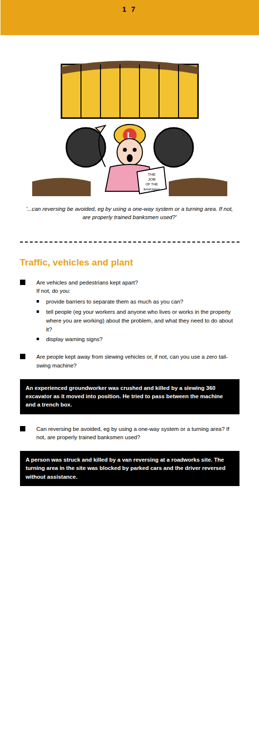1 7
'...can reversing be avoided, eg by using a one-way system or a turning area. If not, are properly trained banksmen used?'
Traffic, vehicles and plant
Are vehicles and pedestrians kept apart?
If not, do you:
provide barriers to separate them as much as you can?
tell people (eg your workers and anyone who lives or works in the property where you are working) about the problem, and what they need to do about it?
display warning signs?
Are people kept away from slewing vehicles or, if not, can you use a zero tail-swing machine?
An experienced groundworker was crushed and killed by a slewing 360 excavator as it moved into position. He tried to pass between the machine and a trench box.
Can reversing be avoided, eg by using a one-way system or a turning area? If not, are properly trained banksmen used?
A person was struck and killed by a van reversing at a roadworks site. The turning area in the site was blocked by parked cars and the driver reversed without assistance.